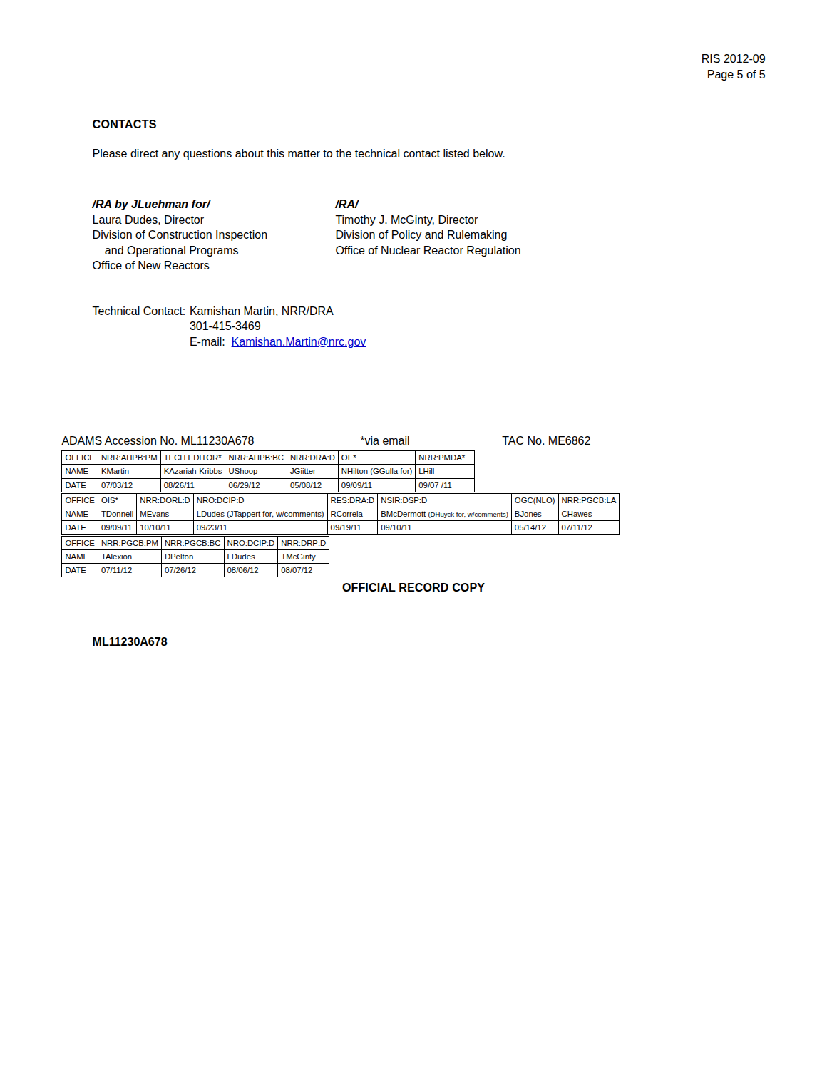RIS 2012-09
Page 5 of 5
CONTACTS
Please direct any questions about this matter to the technical contact listed below.
| /RA by JLuehman for/ | /RA/ |
| Laura Dudes, Director Division of Construction Inspection and Operational Programs Office of New Reactors | Timothy J. McGinty, Director Division of Policy and Rulemaking Office of Nuclear Reactor Regulation |
| Technical Contact: | Kamishan Martin, NRR/DRA 301-415-3469 E-mail: Kamishan.Martin@nrc.gov |
ADAMS Accession No. ML11230A678 *via email TAC No. ME6862
| OFFICE | NRR:AHPB:PM | TECH EDITOR* | NRR:AHPB:BC | NRR:DRA:D | OE* | NRR:PMDA* | |
| NAME | KMartin | KAzariah-Kribbs | UShoop | JGiitter | NHilton (GGulla for) | LHill | |
| DATE | 07/03/12 | 08/26/11 | 06/29/12 | 05/08/12 | 09/09/11 | 09/07 /11 | |
| OFFICE | OIS* | NRR:DORL:D | NRO:DCIP:D | RES:DRA:D | NSIR:DSP:D | OGC(NLO) | NRR:PGCB:LA |
| NAME | TDonnell | MEvans | LDudes (JTappert for, w/comments) | RCorreia | BMcDermott (DHuyck for, w/comments) | BJones | CHawes |
| DATE | 09/09/11 | 10/10/11 | 09/23/11 | 09/19/11 | 09/10/11 | 05/14/12 | 07/11/12 |
| OFFICE | NRR:PGCB:PM | NRR:PGCB:BC | NRO:DCIP:D | NRR:DRP:D |
| NAME | TAlexion | DPelton | LDudes | TMcGinty |
| DATE | 07/11/12 | 07/26/12 | 08/06/12 | 08/07/12 |
OFFICIAL RECORD COPY
ML11230A678